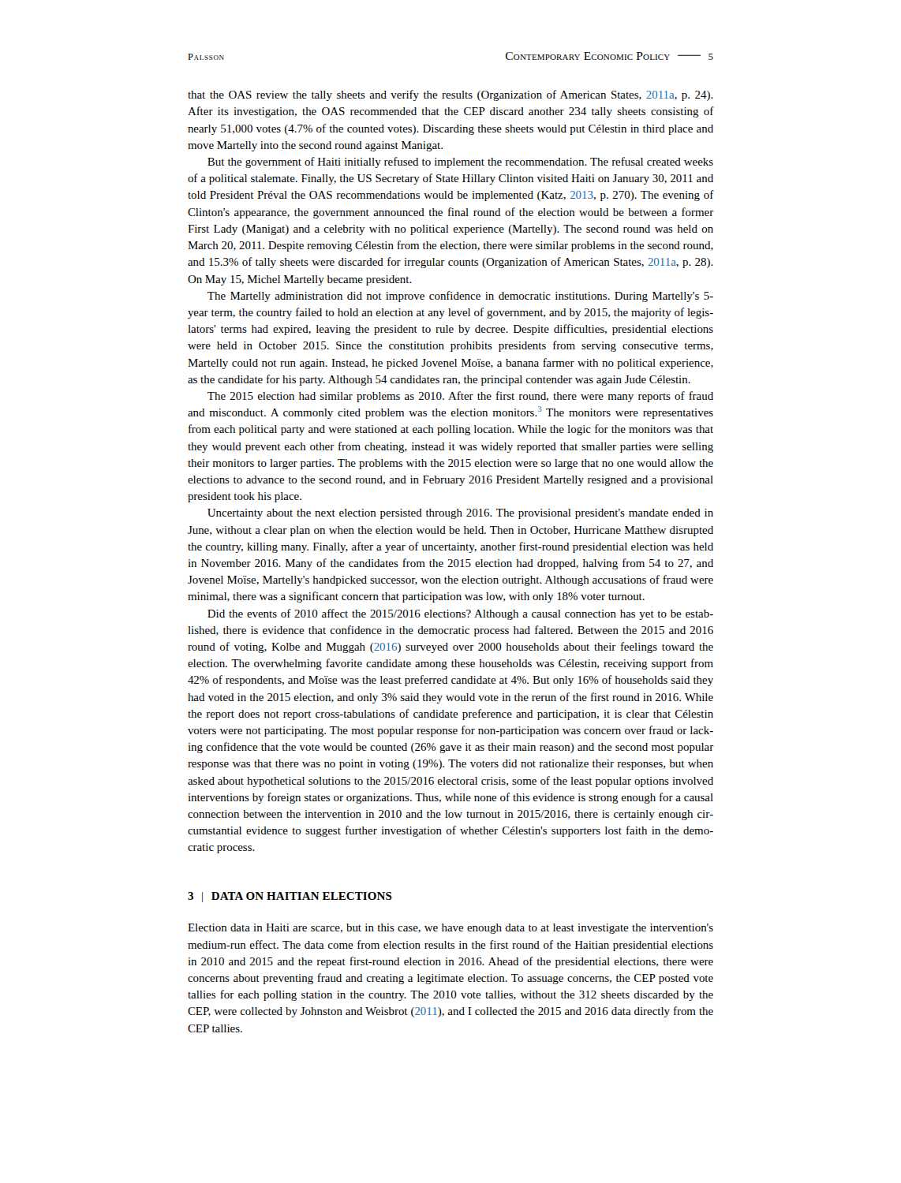Palsson
Contemporary Economic Policy 5
that the OAS review the tally sheets and verify the results (Organization of American States, 2011a, p. 24). After its investigation, the OAS recommended that the CEP discard another 234 tally sheets consisting of nearly 51,000 votes (4.7% of the counted votes). Discarding these sheets would put Célestin in third place and move Martelly into the second round against Manigat.
But the government of Haiti initially refused to implement the recommendation. The refusal created weeks of a political stalemate. Finally, the US Secretary of State Hillary Clinton visited Haiti on January 30, 2011 and told President Préval the OAS recommendations would be implemented (Katz, 2013, p. 270). The evening of Clinton's appearance, the government announced the final round of the election would be between a former First Lady (Manigat) and a celebrity with no political experience (Martelly). The second round was held on March 20, 2011. Despite removing Célestin from the election, there were similar problems in the second round, and 15.3% of tally sheets were discarded for irregular counts (Organization of American States, 2011a, p. 28). On May 15, Michel Martelly became president.
The Martelly administration did not improve confidence in democratic institutions. During Martelly's 5-year term, the country failed to hold an election at any level of government, and by 2015, the majority of legislators' terms had expired, leaving the president to rule by decree. Despite difficulties, presidential elections were held in October 2015. Since the constitution prohibits presidents from serving consecutive terms, Martelly could not run again. Instead, he picked Jovenel Moïse, a banana farmer with no political experience, as the candidate for his party. Although 54 candidates ran, the principal contender was again Jude Célestin.
The 2015 election had similar problems as 2010. After the first round, there were many reports of fraud and misconduct. A commonly cited problem was the election monitors.3 The monitors were representatives from each political party and were stationed at each polling location. While the logic for the monitors was that they would prevent each other from cheating, instead it was widely reported that smaller parties were selling their monitors to larger parties. The problems with the 2015 election were so large that no one would allow the elections to advance to the second round, and in February 2016 President Martelly resigned and a provisional president took his place.
Uncertainty about the next election persisted through 2016. The provisional president's mandate ended in June, without a clear plan on when the election would be held. Then in October, Hurricane Matthew disrupted the country, killing many. Finally, after a year of uncertainty, another first-round presidential election was held in November 2016. Many of the candidates from the 2015 election had dropped, halving from 54 to 27, and Jovenel Moïse, Martelly's handpicked successor, won the election outright. Although accusations of fraud were minimal, there was a significant concern that participation was low, with only 18% voter turnout.
Did the events of 2010 affect the 2015/2016 elections? Although a causal connection has yet to be established, there is evidence that confidence in the democratic process had faltered. Between the 2015 and 2016 round of voting, Kolbe and Muggah (2016) surveyed over 2000 households about their feelings toward the election. The overwhelming favorite candidate among these households was Célestin, receiving support from 42% of respondents, and Moïse was the least preferred candidate at 4%. But only 16% of households said they had voted in the 2015 election, and only 3% said they would vote in the rerun of the first round in 2016. While the report does not report cross-tabulations of candidate preference and participation, it is clear that Célestin voters were not participating. The most popular response for non-participation was concern over fraud or lacking confidence that the vote would be counted (26% gave it as their main reason) and the second most popular response was that there was no point in voting (19%). The voters did not rationalize their responses, but when asked about hypothetical solutions to the 2015/2016 electoral crisis, some of the least popular options involved interventions by foreign states or organizations. Thus, while none of this evidence is strong enough for a causal connection between the intervention in 2010 and the low turnout in 2015/2016, there is certainly enough circumstantial evidence to suggest further investigation of whether Célestin's supporters lost faith in the democratic process.
3|DATA ON HAITIAN ELECTIONS
Election data in Haiti are scarce, but in this case, we have enough data to at least investigate the intervention's medium-run effect. The data come from election results in the first round of the Haitian presidential elections in 2010 and 2015 and the repeat first-round election in 2016. Ahead of the presidential elections, there were concerns about preventing fraud and creating a legitimate election. To assuage concerns, the CEP posted vote tallies for each polling station in the country. The 2010 vote tallies, without the 312 sheets discarded by the CEP, were collected by Johnston and Weisbrot (2011), and I collected the 2015 and 2016 data directly from the CEP tallies.